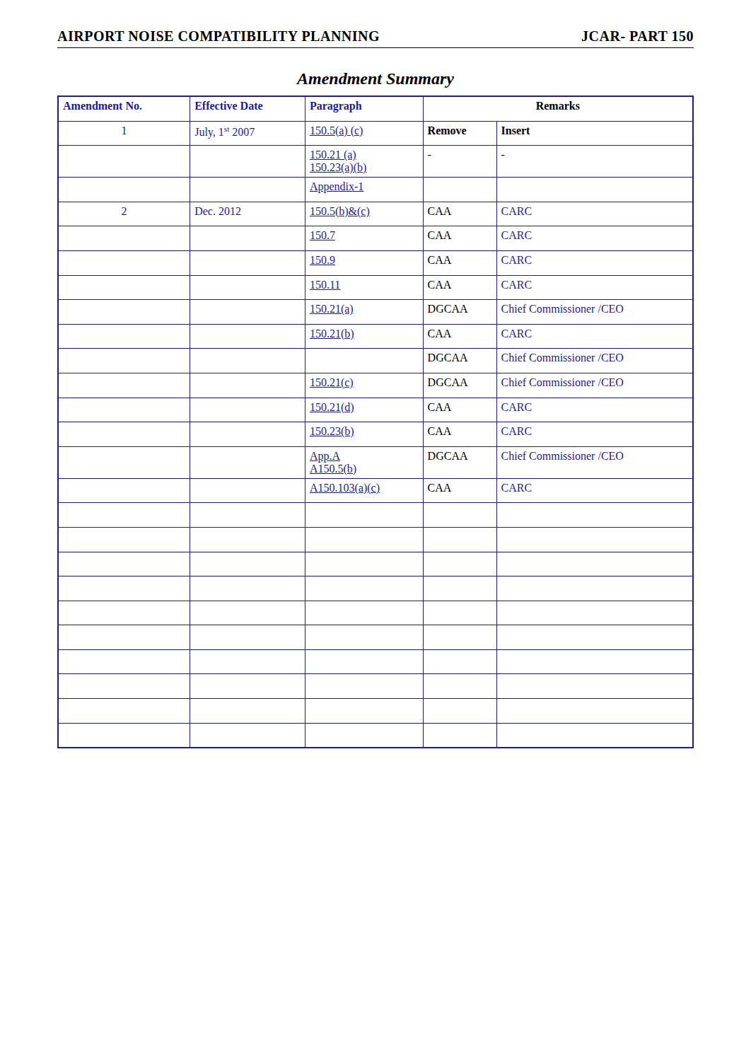AIRPORT NOISE COMPATIBILITY PLANNING JCAR- PART 150
Amendment Summary
| Amendment No. | Effective Date | Paragraph | Remarks |
| --- | --- | --- | --- |
| 1 | July, 1 st 2007 | 150.5(a) (c) | Remove | Insert |
| | | 150.21 (a) 150.23(a)(b) | - | - |
| | | Appendix-1 | | |
| 2 | Dec. 2012 | 150.5(b)&(c) | CAA | CARC |
| | | 150.7 | CAA | CARC |
| | | 150.9 | CAA | CARC |
| | | 150.11 | CAA | CARC |
| | | 150.21(a) | DGCAA | Chief Commissioner /CEO |
| | | 150.21(b) | CAA | CARC |
| | | | DGCAA | Chief Commissioner /CEO |
| | | 150.21(c) | DGCAA | Chief Commissioner /CEO |
| | | 150.21(d) | CAA | CARC |
| | | 150.23(b) | CAA | CARC |
| | | App.A A150.5(b) | DGCAA | Chief Commissioner /CEO |
| | | A150.103(a)(c) | CAA | CARC |